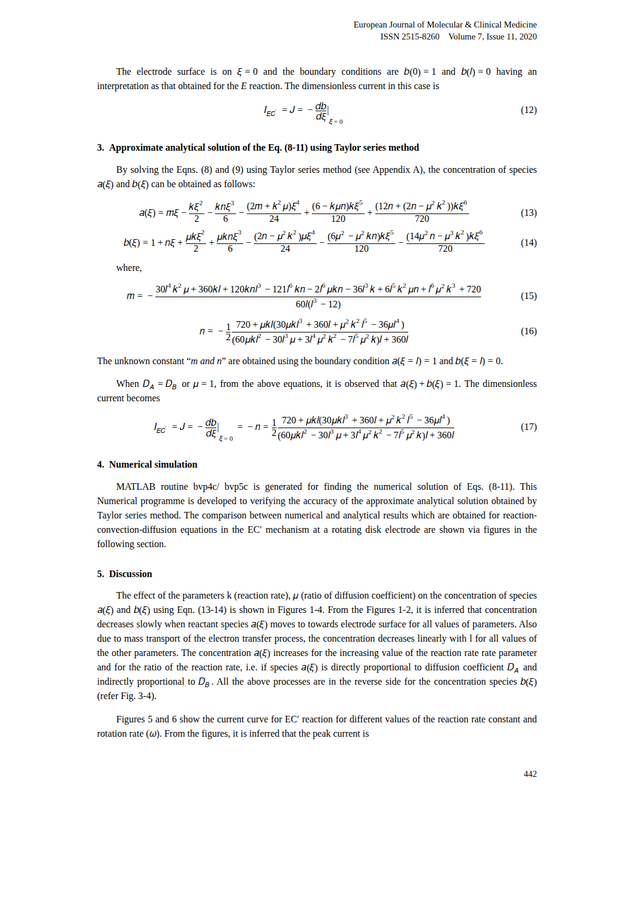European Journal of Molecular & Clinical Medicine
ISSN 2515-8260 Volume 7, Issue 11, 2020
The electrode surface is on ξ=0 and the boundary conditions are b(0)=1 and b(l)=0 having an interpretation as that obtained for the E reaction. The dimensionless current in this case is
IEC′ = J = − dbdξ | ξ=0
(12)
3. Approximate analytical solution of the Eq. (8-11) using Taylor series method
By solving the Eqns. (8) and (9) using Taylor series method (see Appendix A), the concentration of species a(ξ) and b(ξ) can be obtained as follows:
a(ξ)= mξ −kξ22 −knξ36 −(2m+k2μ)ξ424 +(6−kμn)kξ5120 +(12n+(2n−μ2k2))kξ6720
(13)
b(ξ)= 1+nξ +μkξ22 +μknξ36 −(2n−μ2k2)μξ424 −(6μ2−μ2kn)kξ5120 −(14μ2n−μ3k2)kξ6720
(14)
where,
m=− 30l4k2μ +360kl+120knl3 −121l6kn −2l6μkn −36l3k +6l5k2μn +l6μ2k3 +720 60l(l3−12)
(15)
n=−12 720+μkl (30μkl3 +360l +μ2k2l5 −36μl4) (60μkl2 −30l3μ +3l4μ2k2 −7l5μ2k)l +360l
(16)
The unknown constant “m and n” are obtained using the boundary condition a(ξ=l)=1 and b(ξ=l)=0.
When DA=DB or μ=1, from the above equations, it is observed that a(ξ)+b(ξ)=1. The dimensionless current becomes
IEC′ =J=− dbdξ| ξ=0 =−n= 12 720+μkl (30μkl3 +360l +μ2k2l5 −36μl4) (60μkl2 −30l3μ +3l4μ2k2 −7l5μ2k)l +360l
(17)
4. Numerical simulation
MATLAB routine bvp4c/ bvp5c is generated for finding the numerical solution of Eqs. (8-11). This Numerical programme is developed to verifying the accuracy of the approximate analytical solution obtained by Taylor series method. The comparison between numerical and analytical results which are obtained for reaction-convection-diffusion equations in the EC′ mechanism at a rotating disk electrode are shown via figures in the following section.
5. Discussion
The effect of the parameters k (reaction rate), μ (ratio of diffusion coefficient) on the concentration of species a(ξ) and b(ξ) using Eqn. (13-14) is shown in Figures 1-4. From the Figures 1-2, it is inferred that concentration decreases slowly when reactant species a(ξ) moves to towards electrode surface for all values of parameters. Also due to mass transport of the electron transfer process, the concentration decreases linearly with l for all values of the other parameters. The concentration a(ξ) increases for the increasing value of the reaction rate rate parameter and for the ratio of the reaction rate, i.e. if species a(ξ) is directly proportional to diffusion coefficient DA and indirectly proportional to DB. All the above processes are in the reverse side for the concentration species b(ξ) (refer Fig. 3-4).
Figures 5 and 6 show the current curve for EC′ reaction for different values of the reaction rate constant and rotation rate (ω). From the figures, it is inferred that the peak current is
442